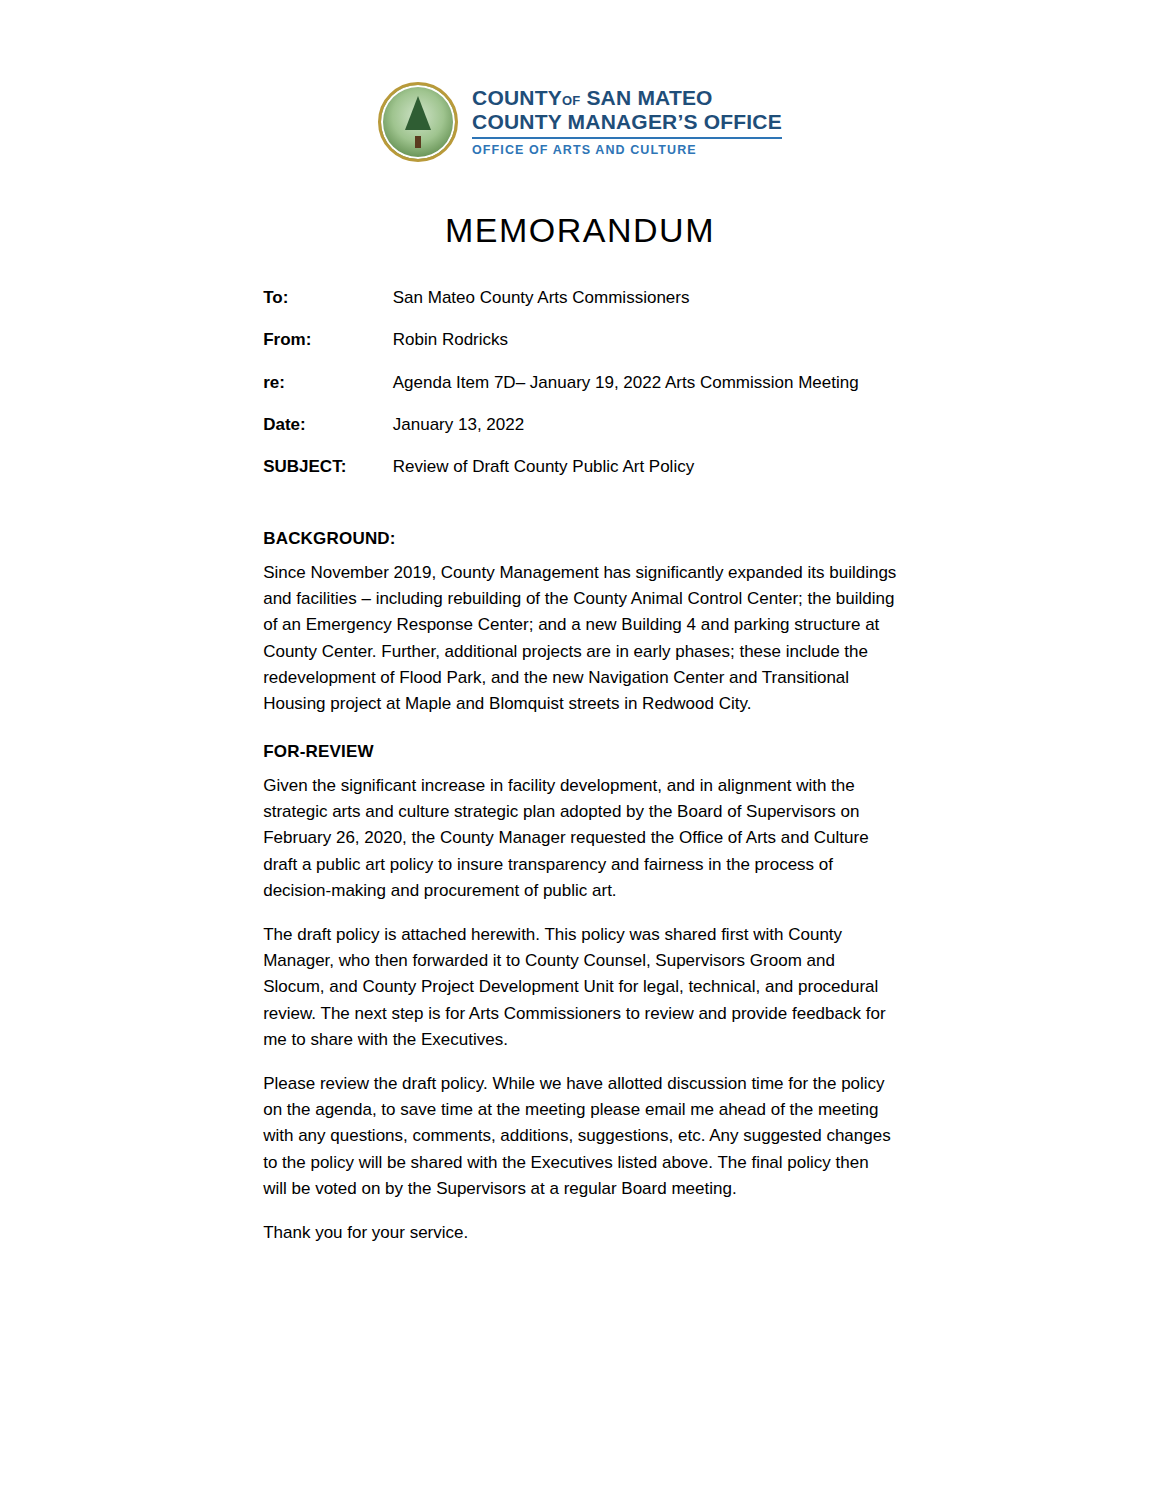COUNTYOF SAN MATEO
COUNTY MANAGER’S OFFICE
OFFICE OF ARTS AND CULTURE
MEMORANDUM
| To: | San Mateo County Arts Commissioners |
| From: | Robin Rodricks |
| re: | Agenda Item 7D– January 19, 2022 Arts Commission Meeting |
| Date: | January 13, 2022 |
| SUBJECT: | Review of Draft County Public Art Policy |
BACKGROUND:
Since November 2019, County Management has significantly expanded its buildings and facilities – including rebuilding of the County Animal Control Center; the building of an Emergency Response Center; and a new Building 4 and parking structure at County Center. Further, additional projects are in early phases; these include the redevelopment of Flood Park, and the new Navigation Center and Transitional Housing project at Maple and Blomquist streets in Redwood City.
FOR-REVIEW
Given the significant increase in facility development, and in alignment with the strategic arts and culture strategic plan adopted by the Board of Supervisors on February 26, 2020, the County Manager requested the Office of Arts and Culture draft a public art policy to insure transparency and fairness in the process of decision-making and procurement of public art.
The draft policy is attached herewith. This policy was shared first with County Manager, who then forwarded it to County Counsel, Supervisors Groom and Slocum, and County Project Development Unit for legal, technical, and procedural review. The next step is for Arts Commissioners to review and provide feedback for me to share with the Executives.
Please review the draft policy. While we have allotted discussion time for the policy on the agenda, to save time at the meeting please email me ahead of the meeting with any questions, comments, additions, suggestions, etc. Any suggested changes to the policy will be shared with the Executives listed above. The final policy then will be voted on by the Supervisors at a regular Board meeting.
Thank you for your service.